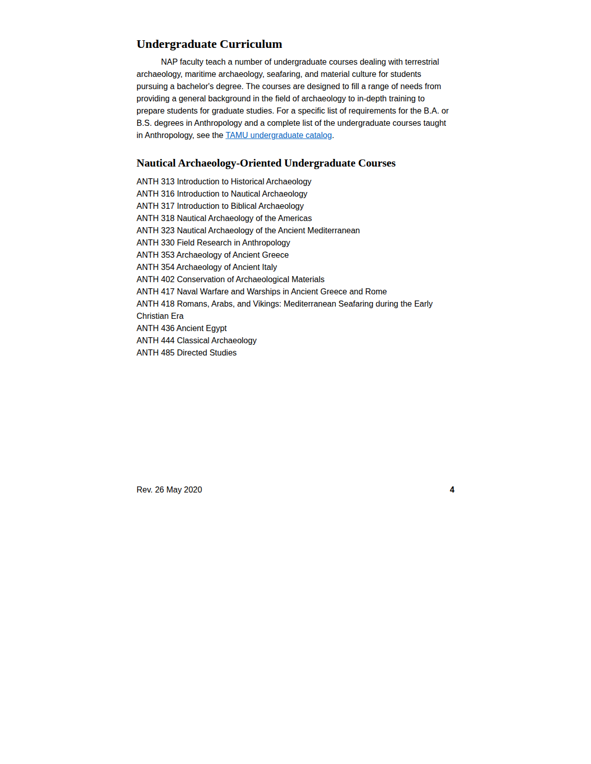Undergraduate Curriculum
NAP faculty teach a number of undergraduate courses dealing with terrestrial archaeology, maritime archaeology, seafaring, and material culture for students pursuing a bachelor's degree. The courses are designed to fill a range of needs from providing a general background in the field of archaeology to in-depth training to prepare students for graduate studies. For a specific list of requirements for the B.A. or B.S. degrees in Anthropology and a complete list of the undergraduate courses taught in Anthropology, see the TAMU undergraduate catalog.
Nautical Archaeology-Oriented Undergraduate Courses
ANTH 313 Introduction to Historical Archaeology
ANTH 316 Introduction to Nautical Archaeology
ANTH 317 Introduction to Biblical Archaeology
ANTH 318 Nautical Archaeology of the Americas
ANTH 323 Nautical Archaeology of the Ancient Mediterranean
ANTH 330 Field Research in Anthropology
ANTH 353 Archaeology of Ancient Greece
ANTH 354 Archaeology of Ancient Italy
ANTH 402 Conservation of Archaeological Materials
ANTH 417 Naval Warfare and Warships in Ancient Greece and Rome
ANTH 418 Romans, Arabs, and Vikings: Mediterranean Seafaring during the Early Christian Era
ANTH 436 Ancient Egypt
ANTH 444 Classical Archaeology
ANTH 485 Directed Studies
Rev. 26 May 2020 4